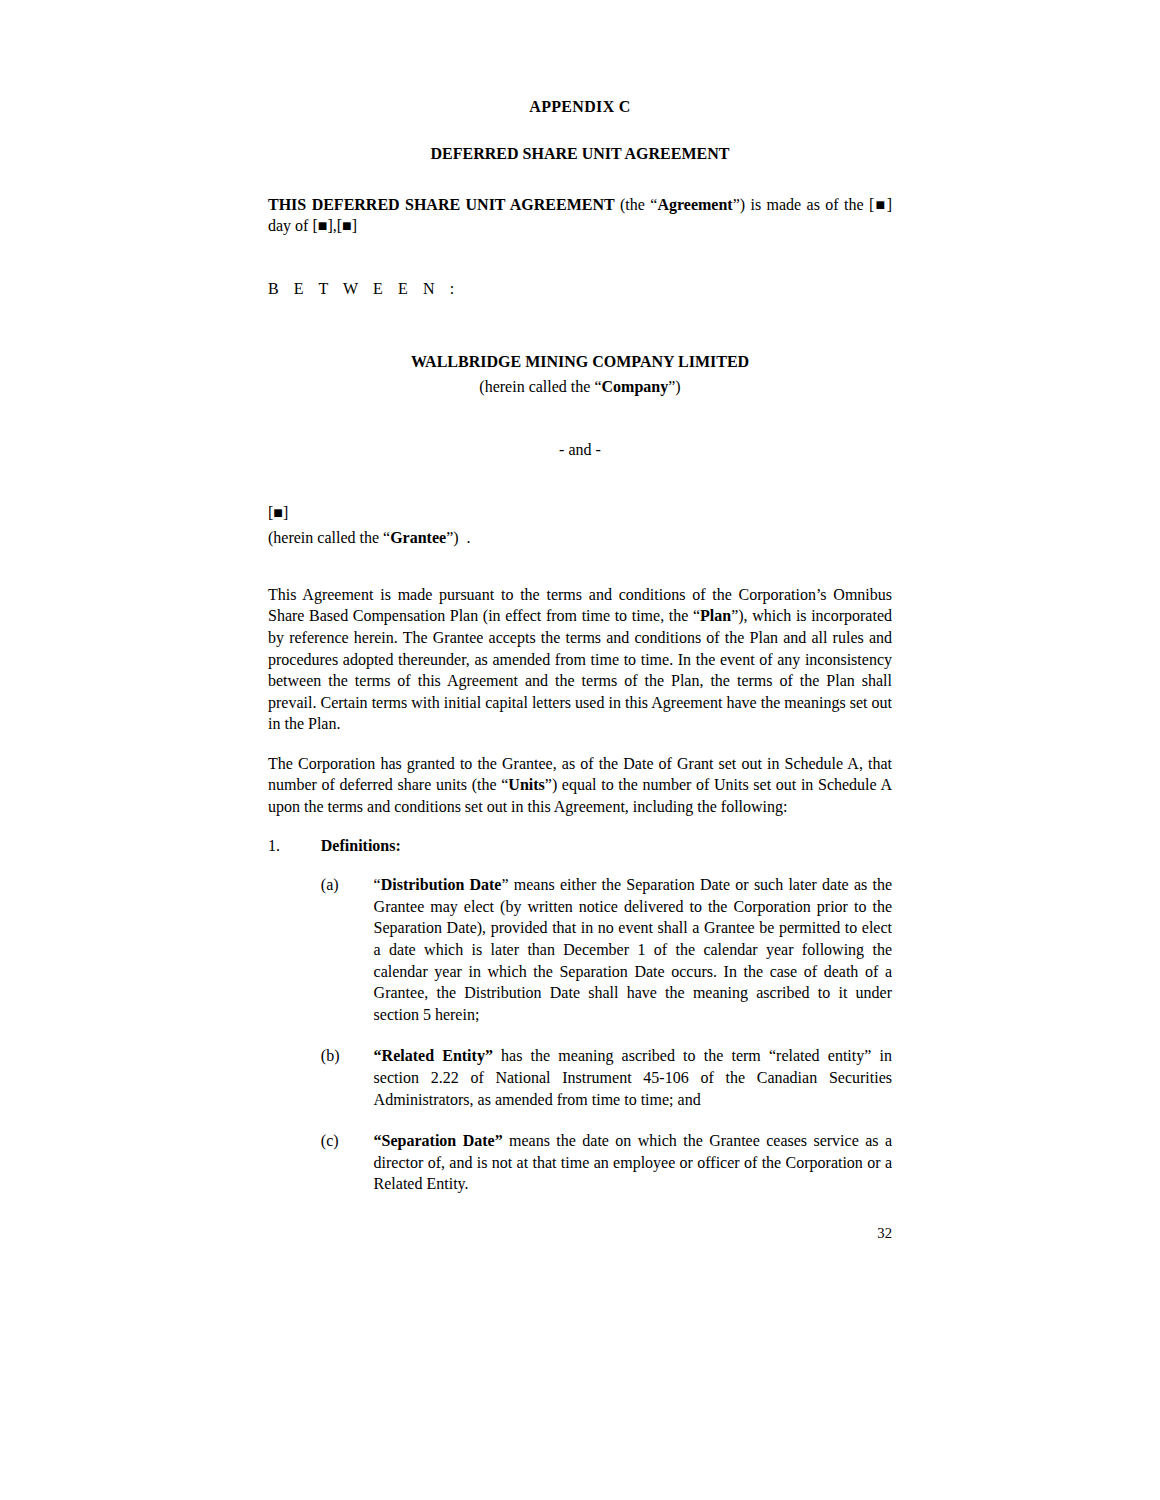APPENDIX C
DEFERRED SHARE UNIT AGREEMENT
THIS DEFERRED SHARE UNIT AGREEMENT (the “Agreement”) is made as of the [■] day of [■],[■]
B E T W E E N :
WALLBRIDGE MINING COMPANY LIMITED
(herein called the “Company”)
- and -
[■]
(herein called the “Grantee”) .
This Agreement is made pursuant to the terms and conditions of the Corporation’s Omnibus Share Based Compensation Plan (in effect from time to time, the “Plan”), which is incorporated by reference herein. The Grantee accepts the terms and conditions of the Plan and all rules and procedures adopted thereunder, as amended from time to time. In the event of any inconsistency between the terms of this Agreement and the terms of the Plan, the terms of the Plan shall prevail. Certain terms with initial capital letters used in this Agreement have the meanings set out in the Plan.
The Corporation has granted to the Grantee, as of the Date of Grant set out in Schedule A, that number of deferred share units (the “Units”) equal to the number of Units set out in Schedule A upon the terms and conditions set out in this Agreement, including the following:
1.
Definitions:
(a)
“Distribution Date” means either the Separation Date or such later date as the Grantee may elect (by written notice delivered to the Corporation prior to the Separation Date), provided that in no event shall a Grantee be permitted to elect a date which is later than December 1 of the calendar year following the calendar year in which the Separation Date occurs. In the case of death of a Grantee, the Distribution Date shall have the meaning ascribed to it under section 5 herein;
(b)
“Related Entity” has the meaning ascribed to the term “related entity” in section 2.22 of National Instrument 45-106 of the Canadian Securities Administrators, as amended from time to time; and
(c)
“Separation Date” means the date on which the Grantee ceases service as a director of, and is not at that time an employee or officer of the Corporation or a Related Entity.
32